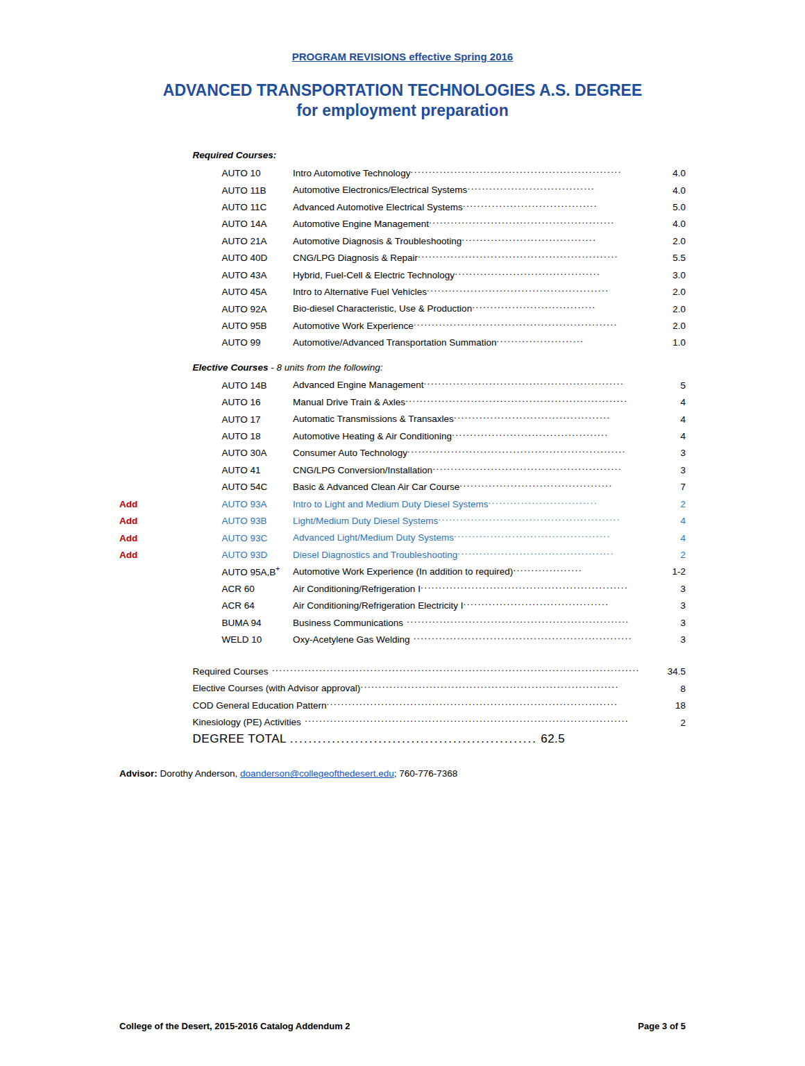PROGRAM REVISIONS effective Spring 2016
ADVANCED TRANSPORTATION TECHNOLOGIES A.S. DEGREE
for employment preparation
Required Courses:
| | AUTO 10 | Intro Automotive Technology .......................................................... | 4.0 |
| | AUTO 11B | Automotive Electronics/Electrical Systems ................................... | 4.0 |
| | AUTO 11C | Advanced Automotive Electrical Systems ..................................... | 5.0 |
| | AUTO 14A | Automotive Engine Management ................................................... | 4.0 |
| | AUTO 21A | Automotive Diagnosis & Troubleshooting ..................................... | 2.0 |
| | AUTO 40D | CNG/LPG Diagnosis & Repair ....................................................... | 5.5 |
| | AUTO 43A | Hybrid, Fuel-Cell & Electric Technology ........................................ | 3.0 |
| | AUTO 45A | Intro to Alternative Fuel Vehicles .................................................. | 2.0 |
| | AUTO 92A | Bio-diesel Characteristic, Use & Production .................................. | 2.0 |
| | AUTO 95B | Automotive Work Experience ........................................................ | 2.0 |
| | AUTO 99 | Automotive/Advanced Transportation Summation ........................ | 1.0 |
Elective Courses - 8 units from the following:
| | AUTO 14B | Advanced Engine Management ....................................................... | 5 |
| | AUTO 16 | Manual Drive Train & Axles ............................................................. | 4 |
| | AUTO 17 | Automatic Transmissions & Transaxles ........................................... | 4 |
| | AUTO 18 | Automotive Heating & Air Conditioning ........................................... | 4 |
| | AUTO 30A | Consumer Auto Technology ............................................................ | 3 |
| | AUTO 41 | CNG/LPG Conversion/Installation .................................................... | 3 |
| | AUTO 54C | Basic & Advanced Clean Air Car Course .......................................... | 7 |
| Add | AUTO 93A | Intro to Light and Medium Duty Diesel Systems .............................. | 2 |
| Add | AUTO 93B | Light/Medium Duty Diesel Systems .................................................. | 4 |
| Add | AUTO 93C | Advanced Light/Medium Duty Systems ........................................... | 4 |
| Add | AUTO 93D | Diesel Diagnostics and Troubleshooting ........................................... | 2 |
| | AUTO 95A,B + | Automotive Work Experience (In addition to required) ................... | 1-2 |
| | ACR 60 | Air Conditioning/Refrigeration I ......................................................... | 3 |
| | ACR 64 | Air Conditioning/Refrigeration Electricity I ........................................ | 3 |
| | BUMA 94 | Business Communications ............................................................. | 3 |
| | WELD 10 | Oxy-Acetylene Gas Welding ............................................................ | 3 |
| Required Courses ..................................................................................................... | 34.5 |
| Elective Courses (with Advisor approval) ....................................................................... | 8 |
| COD General Education Pattern ................................................................................ | 18 |
| Kinesiology (PE) Activities ......................................................................................... | 2 |
DEGREE TOTAL ..................................................... 62.5
Advisor: Dorothy Anderson, doanderson@collegeofthedesert.edu; 760-776-7368
College of the Desert, 2015-2016 Catalog Addendum 2
Page 3 of 5